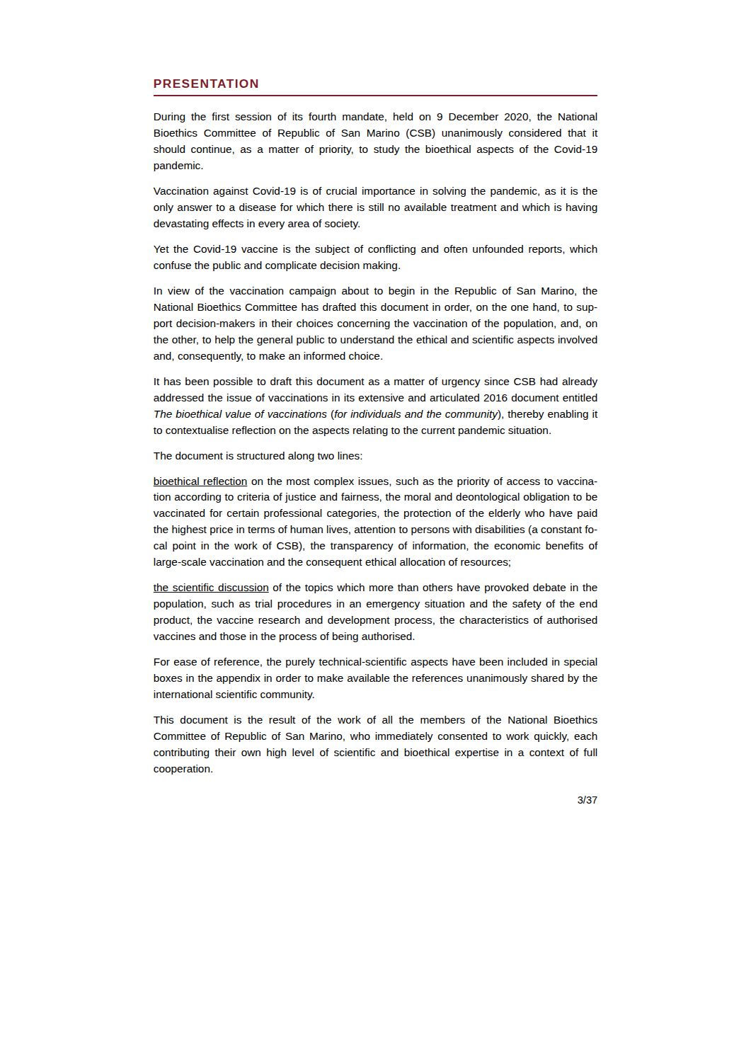Presentation
During the first session of its fourth mandate, held on 9 December 2020, the National Bioethics Committee of Republic of San Marino (CSB) unanimously considered that it should continue, as a matter of priority, to study the bioethical aspects of the Covid-19 pandemic.
Vaccination against Covid-19 is of crucial importance in solving the pandemic, as it is the only answer to a disease for which there is still no available treatment and which is having devastating effects in every area of society.
Yet the Covid-19 vaccine is the subject of conflicting and often unfounded reports, which confuse the public and complicate decision making.
In view of the vaccination campaign about to begin in the Republic of San Marino, the National Bioethics Committee has drafted this document in order, on the one hand, to support decision-makers in their choices concerning the vaccination of the population, and, on the other, to help the general public to understand the ethical and scientific aspects involved and, consequently, to make an informed choice.
It has been possible to draft this document as a matter of urgency since CSB had already addressed the issue of vaccinations in its extensive and articulated 2016 document entitled The bioethical value of vaccinations (for individuals and the community), thereby enabling it to contextualise reflection on the aspects relating to the current pandemic situation.
The document is structured along two lines:
bioethical reflection on the most complex issues, such as the priority of access to vaccination according to criteria of justice and fairness, the moral and deontological obligation to be vaccinated for certain professional categories, the protection of the elderly who have paid the highest price in terms of human lives, attention to persons with disabilities (a constant focal point in the work of CSB), the transparency of information, the economic benefits of large-scale vaccination and the consequent ethical allocation of resources;
the scientific discussion of the topics which more than others have provoked debate in the population, such as trial procedures in an emergency situation and the safety of the end product, the vaccine research and development process, the characteristics of authorised vaccines and those in the process of being authorised.
For ease of reference, the purely technical-scientific aspects have been included in special boxes in the appendix in order to make available the references unanimously shared by the international scientific community.
This document is the result of the work of all the members of the National Bioethics Committee of Republic of San Marino, who immediately consented to work quickly, each contributing their own high level of scientific and bioethical expertise in a context of full cooperation.
3/37